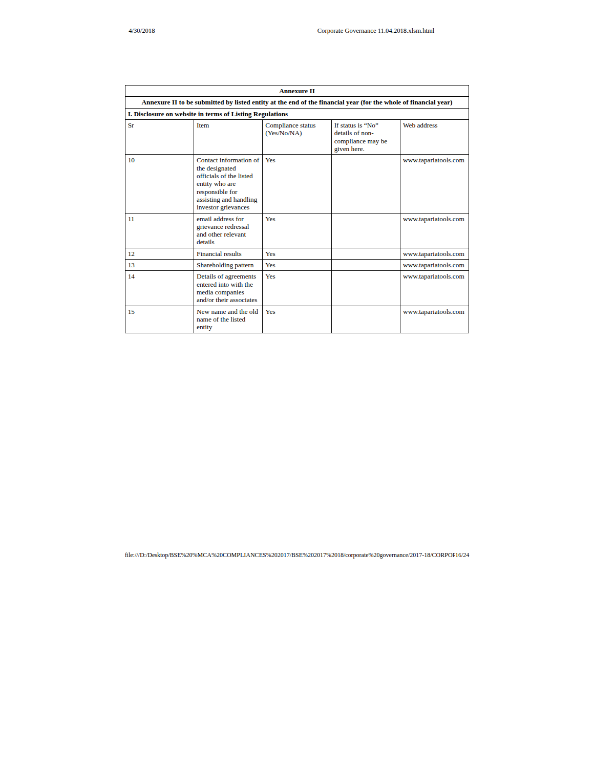4/30/2018
Corporate Governance 11.04.2018.xlsm.html
| Annexure II |
| Annexure II to be submitted by listed entity at the end of the financial year (for the whole of financial year) |
| I. Disclosure on website in terms of Listing Regulations |
| Sr | Item | Compliance status (Yes/No/NA) | If status is “No” details of non-compliance may be given here. | Web address |
| 10 | Contact information of the designated officials of the listed entity who are responsible for assisting and handling investor grievances | Yes | | www.tapariatools.com |
| 11 | email address for grievance redressal and other relevant details | Yes | | www.tapariatools.com |
| 12 | Financial results | Yes | | www.tapariatools.com |
| 13 | Shareholding pattern | Yes | | www.tapariatools.com |
| 14 | Details of agreements entered into with the media companies and/or their associates | Yes | | www.tapariatools.com |
| 15 | New name and the old name of the listed entity | Yes | | www.tapariatools.com |
file:///D:/Desktop/BSE%20%MCA%20COMPLIANCES%202017/BSE%202017%2018/corporate%20governance/2017-18/CORPORATE%20GOV…
16/24